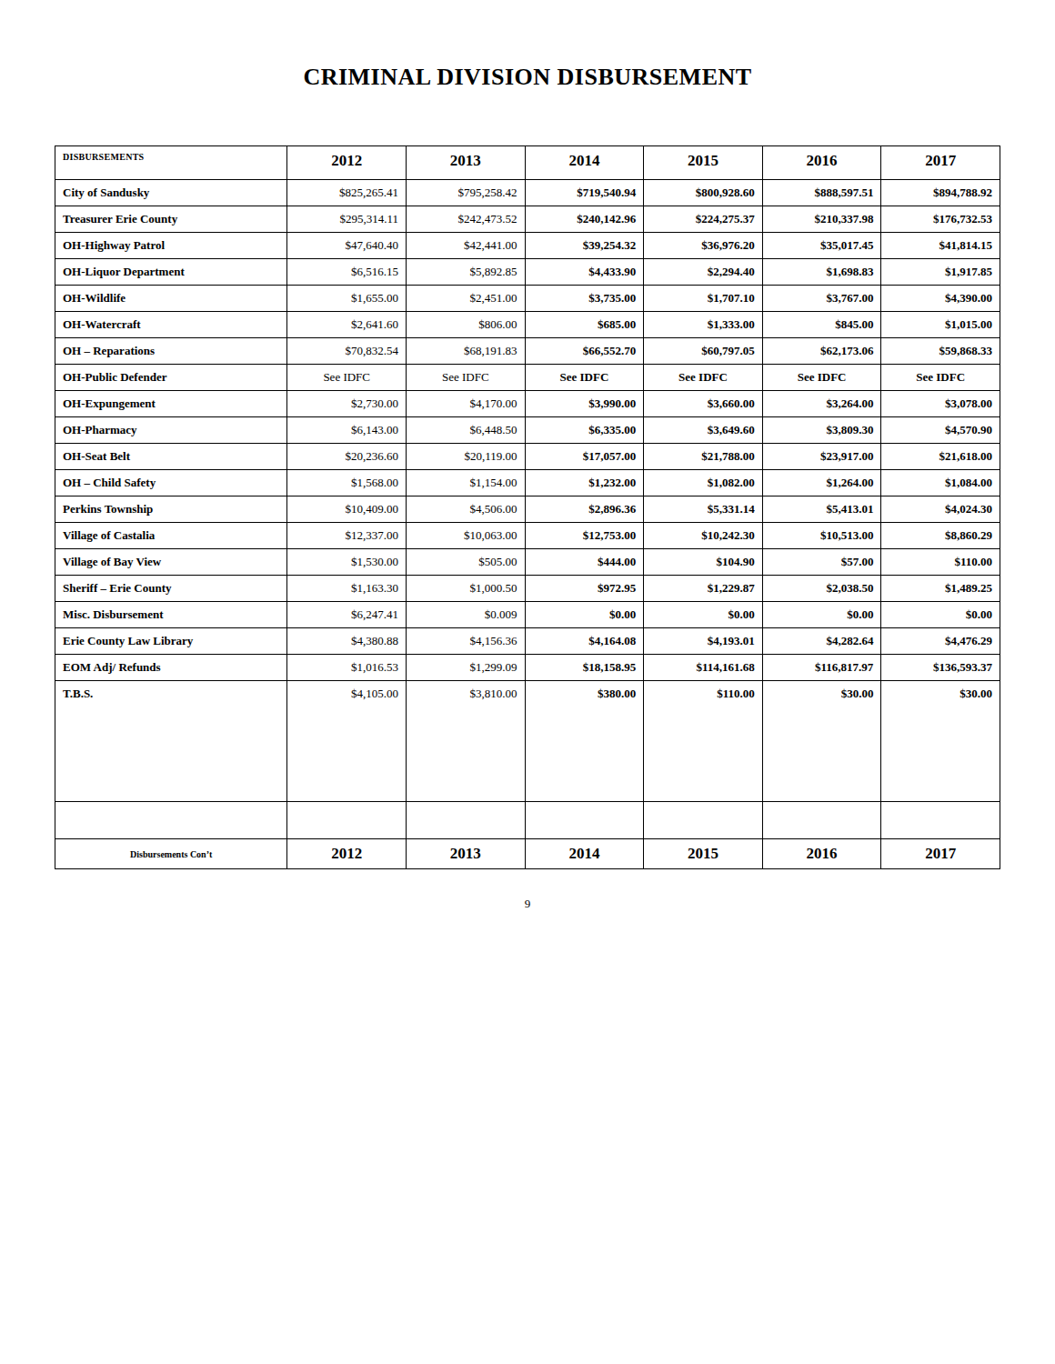CRIMINAL DIVISION DISBURSEMENT
| DISBURSEMENTS | 2012 | 2013 | 2014 | 2015 | 2016 | 2017 |
| --- | --- | --- | --- | --- | --- | --- |
| City of Sandusky | $825,265.41 | $795,258.42 | $719,540.94 | $800,928.60 | $888,597.51 | $894,788.92 |
| Treasurer Erie County | $295,314.11 | $242,473.52 | $240,142.96 | $224,275.37 | $210,337.98 | $176,732.53 |
| OH-Highway Patrol | $47,640.40 | $42,441.00 | $39,254.32 | $36,976.20 | $35,017.45 | $41,814.15 |
| OH-Liquor Department | $6,516.15 | $5,892.85 | $4,433.90 | $2,294.40 | $1,698.83 | $1,917.85 |
| OH-Wildlife | $1,655.00 | $2,451.00 | $3,735.00 | $1,707.10 | $3,767.00 | $4,390.00 |
| OH-Watercraft | $2,641.60 | $806.00 | $685.00 | $1,333.00 | $845.00 | $1,015.00 |
| OH – Reparations | $70,832.54 | $68,191.83 | $66,552.70 | $60,797.05 | $62,173.06 | $59,868.33 |
| OH-Public Defender | See IDFC | See IDFC | See IDFC | See IDFC | See IDFC | See IDFC |
| OH-Expungement | $2,730.00 | $4,170.00 | $3,990.00 | $3,660.00 | $3,264.00 | $3,078.00 |
| OH-Pharmacy | $6,143.00 | $6,448.50 | $6,335.00 | $3,649.60 | $3,809.30 | $4,570.90 |
| OH-Seat Belt | $20,236.60 | $20,119.00 | $17,057.00 | $21,788.00 | $23,917.00 | $21,618.00 |
| OH – Child Safety | $1,568.00 | $1,154.00 | $1,232.00 | $1,082.00 | $1,264.00 | $1,084.00 |
| Perkins Township | $10,409.00 | $4,506.00 | $2,896.36 | $5,331.14 | $5,413.01 | $4,024.30 |
| Village of Castalia | $12,337.00 | $10,063.00 | $12,753.00 | $10,242.30 | $10,513.00 | $8,860.29 |
| Village of Bay View | $1,530.00 | $505.00 | $444.00 | $104.90 | $57.00 | $110.00 |
| Sheriff – Erie County | $1,163.30 | $1,000.50 | $972.95 | $1,229.87 | $2,038.50 | $1,489.25 |
| Misc. Disbursement | $6,247.41 | $0.009 | $0.00 | $0.00 | $0.00 | $0.00 |
| Erie County Law Library | $4,380.88 | $4,156.36 | $4,164.08 | $4,193.01 | $4,282.64 | $4,476.29 |
| EOM Adj/ Refunds | $1,016.53 | $1,299.09 | $18,158.95 | $114,161.68 | $116,817.97 | $136,593.37 |
| T.B.S. | $4,105.00 | $3,810.00 | $380.00 | $110.00 | $30.00 | $30.00 |
| Disbursements Con’t | 2012 | 2013 | 2014 | 2015 | 2016 | 2017 |
9